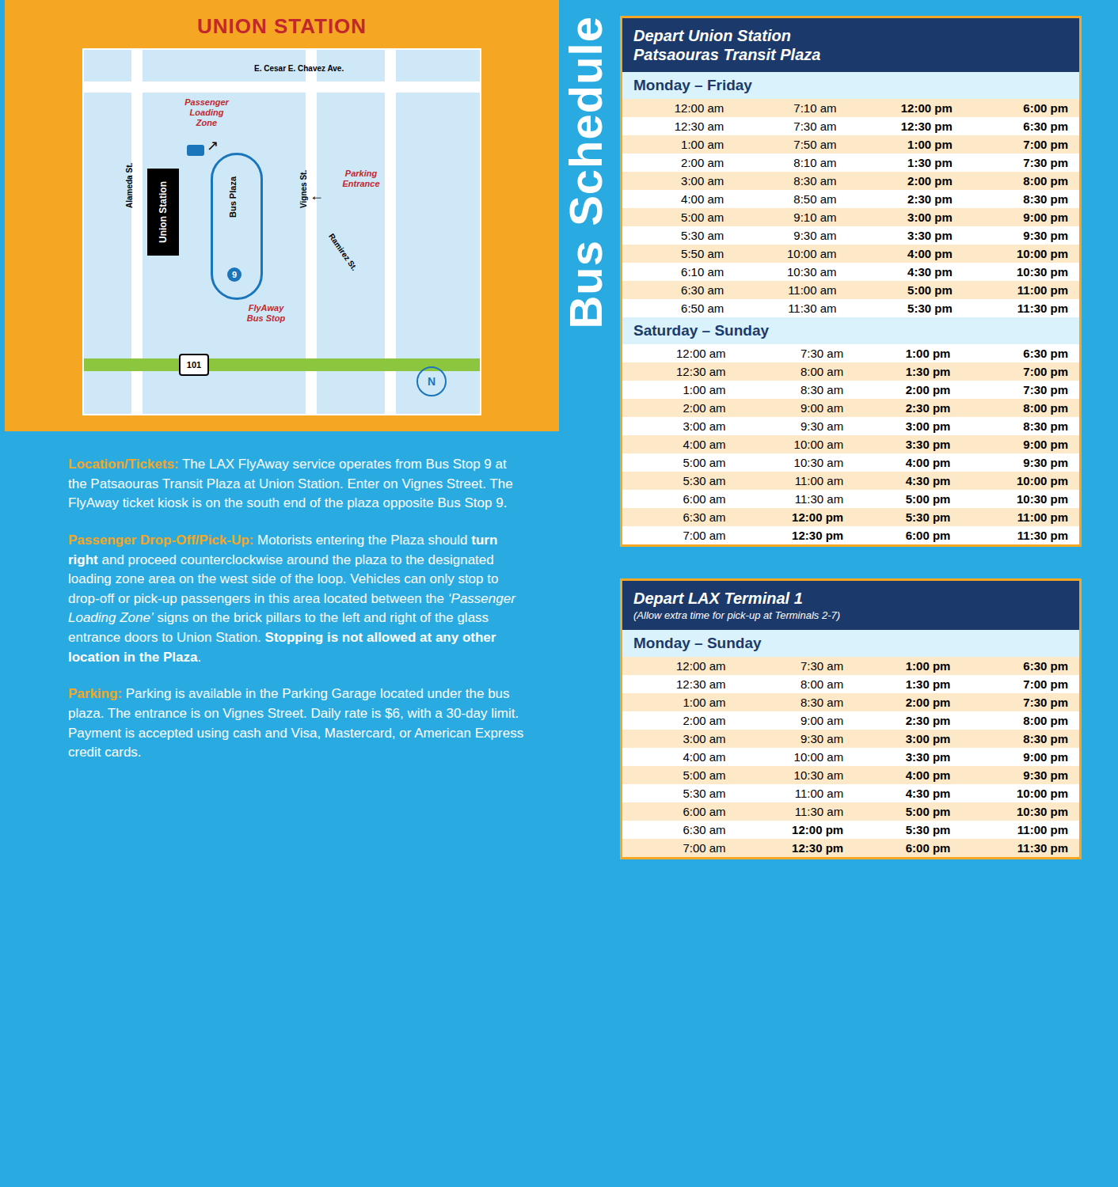UNION STATION
E. Cesar E. Chavez Ave.
Alameda St.
Vignes St.
Ramirez St.
Passenger
Loading
Zone
↗
Union Station
Bus Plaza
9
Parking
Entrance
←
FlyAway
Bus Stop
101
N
Location/Tickets: The LAX FlyAway service operates from Bus Stop 9 at the Patsaouras Transit Plaza at Union Station. Enter on Vignes Street. The FlyAway ticket kiosk is on the south end of the plaza opposite Bus Stop 9.
Passenger Drop-Off/Pick-Up: Motorists entering the Plaza should turn right and proceed counterclockwise around the plaza to the designated loading zone area on the west side of the loop. Vehicles can only stop to drop-off or pick-up passengers in this area located between the ‘Passenger Loading Zone’ signs on the brick pillars to the left and right of the glass entrance doors to Union Station. Stopping is not allowed at any other location in the Plaza.
Parking: Parking is available in the Parking Garage located under the bus plaza. The entrance is on Vignes Street. Daily rate is $6, with a 30-day limit. Payment is accepted using cash and Visa, Mastercard, or American Express credit cards.
Bus Schedule
Depart Union Station
Patsaouras Transit Plaza
Monday – Friday
| 12:00 am | 7:10 am | 12:00 pm | 6:00 pm |
| 12:30 am | 7:30 am | 12:30 pm | 6:30 pm |
| 1:00 am | 7:50 am | 1:00 pm | 7:00 pm |
| 2:00 am | 8:10 am | 1:30 pm | 7:30 pm |
| 3:00 am | 8:30 am | 2:00 pm | 8:00 pm |
| 4:00 am | 8:50 am | 2:30 pm | 8:30 pm |
| 5:00 am | 9:10 am | 3:00 pm | 9:00 pm |
| 5:30 am | 9:30 am | 3:30 pm | 9:30 pm |
| 5:50 am | 10:00 am | 4:00 pm | 10:00 pm |
| 6:10 am | 10:30 am | 4:30 pm | 10:30 pm |
| 6:30 am | 11:00 am | 5:00 pm | 11:00 pm |
| 6:50 am | 11:30 am | 5:30 pm | 11:30 pm |
Saturday – Sunday
| 12:00 am | 7:30 am | 1:00 pm | 6:30 pm |
| 12:30 am | 8:00 am | 1:30 pm | 7:00 pm |
| 1:00 am | 8:30 am | 2:00 pm | 7:30 pm |
| 2:00 am | 9:00 am | 2:30 pm | 8:00 pm |
| 3:00 am | 9:30 am | 3:00 pm | 8:30 pm |
| 4:00 am | 10:00 am | 3:30 pm | 9:00 pm |
| 5:00 am | 10:30 am | 4:00 pm | 9:30 pm |
| 5:30 am | 11:00 am | 4:30 pm | 10:00 pm |
| 6:00 am | 11:30 am | 5:00 pm | 10:30 pm |
| 6:30 am | 12:00 pm | 5:30 pm | 11:00 pm |
| 7:00 am | 12:30 pm | 6:00 pm | 11:30 pm |
Depart LAX Terminal 1(Allow extra time for pick-up at Terminals 2-7)
Monday – Sunday
| 12:00 am | 7:30 am | 1:00 pm | 6:30 pm |
| 12:30 am | 8:00 am | 1:30 pm | 7:00 pm |
| 1:00 am | 8:30 am | 2:00 pm | 7:30 pm |
| 2:00 am | 9:00 am | 2:30 pm | 8:00 pm |
| 3:00 am | 9:30 am | 3:00 pm | 8:30 pm |
| 4:00 am | 10:00 am | 3:30 pm | 9:00 pm |
| 5:00 am | 10:30 am | 4:00 pm | 9:30 pm |
| 5:30 am | 11:00 am | 4:30 pm | 10:00 pm |
| 6:00 am | 11:30 am | 5:00 pm | 10:30 pm |
| 6:30 am | 12:00 pm | 5:30 pm | 11:00 pm |
| 7:00 am | 12:30 pm | 6:00 pm | 11:30 pm |